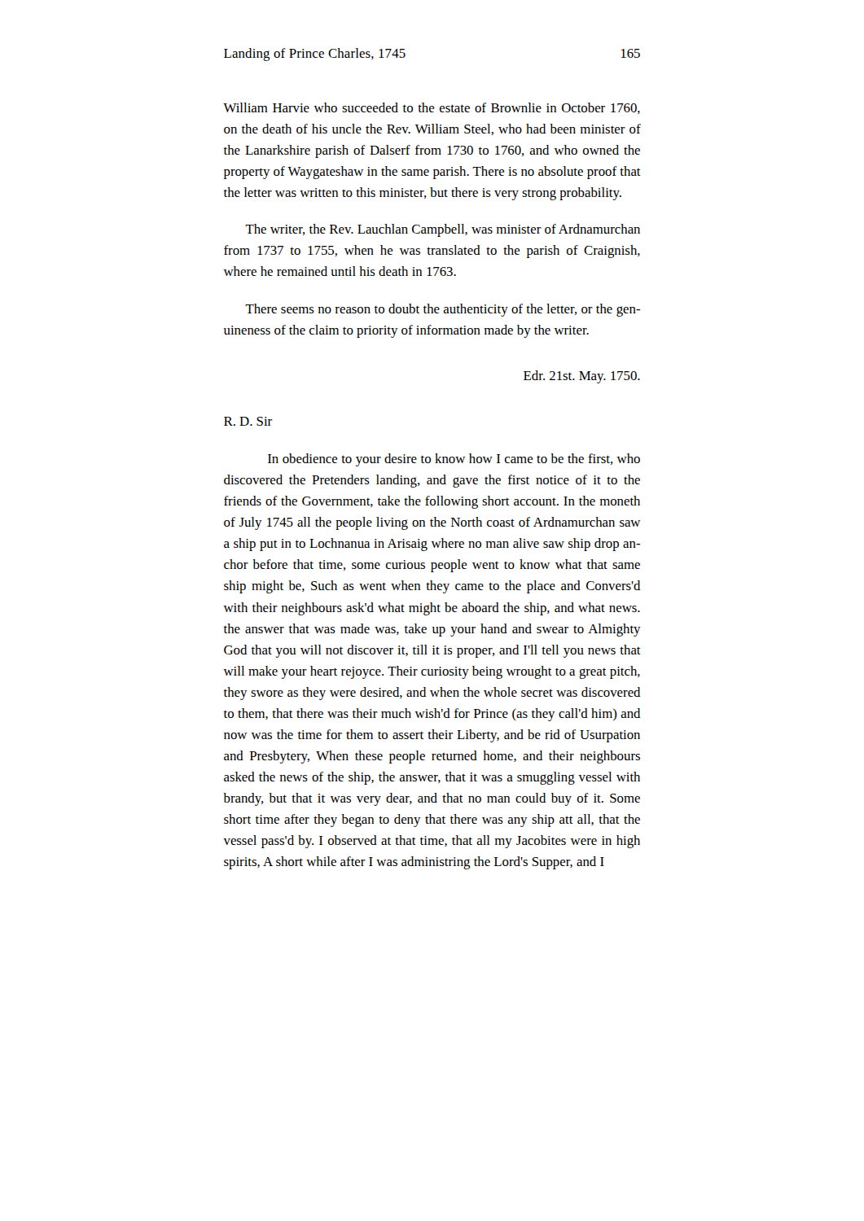Landing of Prince Charles, 1745 165
William Harvie who succeeded to the estate of Brownlie in October 1760, on the death of his uncle the Rev. William Steel, who had been minister of the Lanarkshire parish of Dalserf from 1730 to 1760, and who owned the property of Waygateshaw in the same parish. There is no absolute proof that the letter was written to this minister, but there is very strong probability.
The writer, the Rev. Lauchlan Campbell, was minister of Ardnamurchan from 1737 to 1755, when he was translated to the parish of Craignish, where he remained until his death in 1763.
There seems no reason to doubt the authenticity of the letter, or the genuineness of the claim to priority of information made by the writer.
Edr. 21st. May. 1750.
R. D. Sir
In obedience to your desire to know how I came to be the first, who discovered the Pretenders landing, and gave the first notice of it to the friends of the Government, take the following short account. In the moneth of July 1745 all the people living on the North coast of Ardnamurchan saw a ship put in to Lochnanua in Arisaig where no man alive saw ship drop anchor before that time, some curious people went to know what that same ship might be, Such as went when they came to the place and Convers'd with their neighbours ask'd what might be aboard the ship, and what news. the answer that was made was, take up your hand and swear to Almighty God that you will not discover it, till it is proper, and I'll tell you news that will make your heart rejoyce. Their curiosity being wrought to a great pitch, they swore as they were desired, and when the whole secret was discovered to them, that there was their much wish'd for Prince (as they call'd him) and now was the time for them to assert their Liberty, and be rid of Usurpation and Presbytery, When these people returned home, and their neighbours asked the news of the ship, the answer, that it was a smuggling vessel with brandy, but that it was very dear, and that no man could buy of it. Some short time after they began to deny that there was any ship att all, that the vessel pass'd by. I observed at that time, that all my Jacobites were in high spirits, A short while after I was administring the Lord's Supper, and I